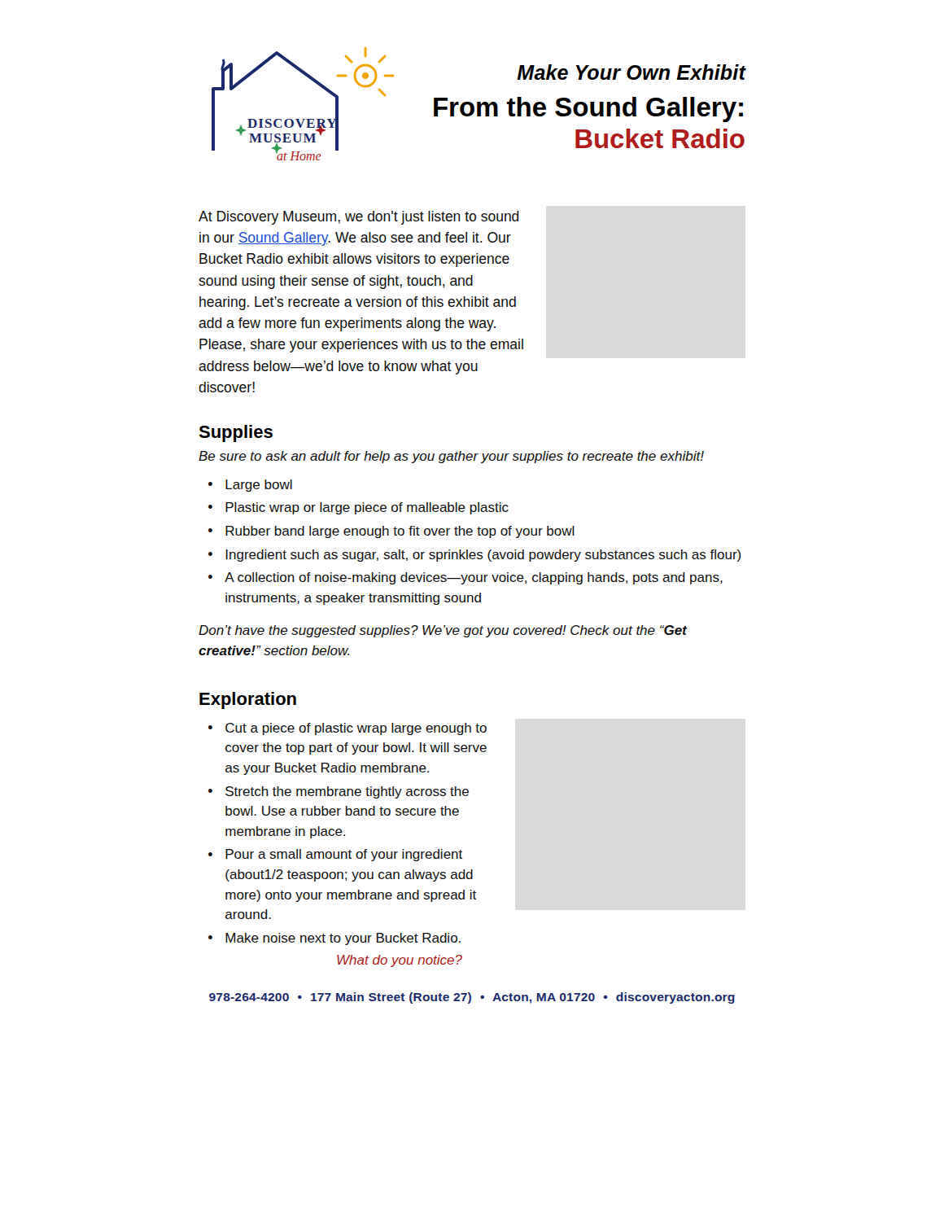DISCOVERY MUSEUM at Home
Make Your Own Exhibit
From the Sound Gallery: Bucket Radio
At Discovery Museum, we don't just listen to sound in our Sound Gallery. We also see and feel it. Our Bucket Radio exhibit allows visitors to experience sound using their sense of sight, touch, and hearing. Let’s recreate a version of this exhibit and add a few more fun experiments along the way. Please, share your experiences with us to the email address below—we’d love to know what you discover!
Supplies
Be sure to ask an adult for help as you gather your supplies to recreate the exhibit!
Large bowl
Plastic wrap or large piece of malleable plastic
Rubber band large enough to fit over the top of your bowl
Ingredient such as sugar, salt, or sprinkles (avoid powdery substances such as flour)
A collection of noise-making devices—your voice, clapping hands, pots and pans, instruments, a speaker transmitting sound
Don’t have the suggested supplies? We’ve got you covered! Check out the “Get creative!” section below.
Exploration
Cut a piece of plastic wrap large enough to cover the top part of your bowl. It will serve as your Bucket Radio membrane.
Stretch the membrane tightly across the bowl. Use a rubber band to secure the membrane in place.
Pour a small amount of your ingredient (about1/2 teaspoon; you can always add more) onto your membrane and spread it around.
Make noise next to your Bucket Radio.
What do you notice?
978-264-4200 • 177 Main Street (Route 27) • Acton, MA 01720 • discoveryacton.org